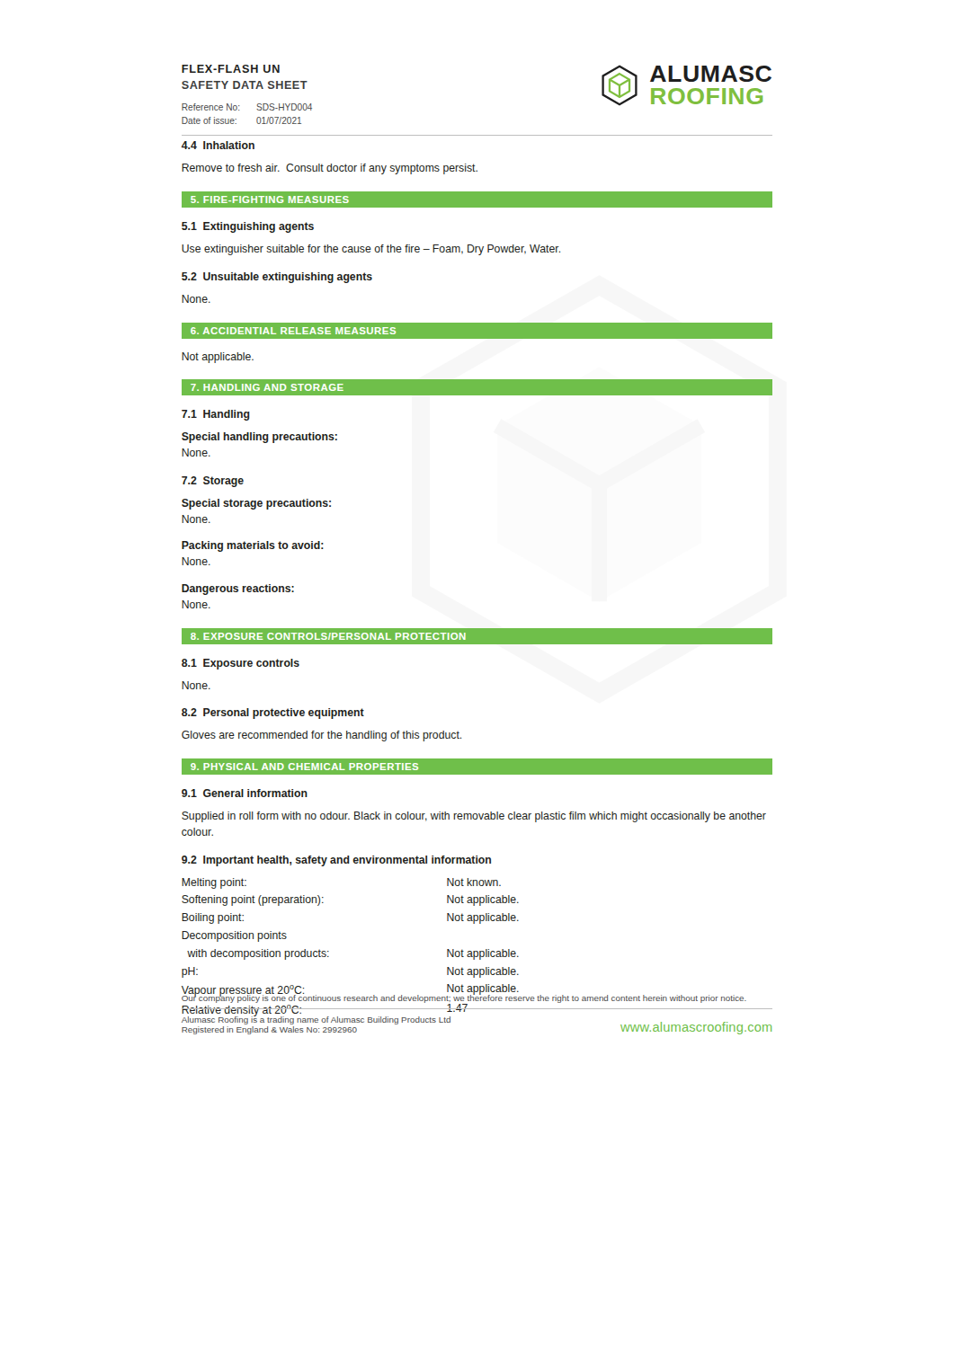FLEX-FLASH UN
SAFETY DATA SHEET
| Reference No: | SDS-HYD004 |
| Date of issue: | 01/07/2021 |
ALUMASC
ROOFING
4.4 Inhalation
Remove to fresh air. Consult doctor if any symptoms persist.
5. FIRE-FIGHTING MEASURES
5.1 Extinguishing agents
Use extinguisher suitable for the cause of the fire – Foam, Dry Powder, Water.
5.2 Unsuitable extinguishing agents
None.
6. ACCIDENTIAL RELEASE MEASURES
Not applicable.
7. HANDLING AND STORAGE
7.1 Handling
Special handling precautions:
None.
7.2 Storage
Special storage precautions:
None.
Packing materials to avoid:
None.
Dangerous reactions:
None.
8. EXPOSURE CONTROLS/PERSONAL PROTECTION
8.1 Exposure controls
None.
8.2 Personal protective equipment
Gloves are recommended for the handling of this product.
9. PHYSICAL AND CHEMICAL PROPERTIES
9.1 General information
Supplied in roll form with no odour. Black in colour, with removable clear plastic film which might occasionally be another colour.
9.2 Important health, safety and environmental information
| Melting point: | Not known. |
| Softening point (preparation): | Not applicable. |
| Boiling point: | Not applicable. |
| Decomposition points | |
| with decomposition products: | Not applicable. |
| pH: | Not applicable. |
| Vapour pressure at 20 o C: | Not applicable. |
| Relative density at 20 o C: | 1.47 |
Our company policy is one of continuous research and development; we therefore reserve the right to amend content herein without prior notice.
Alumasc Roofing is a trading name of Alumasc Building Products Ltd
Registered in England & Wales No: 2992960
www.alumascroofing.com